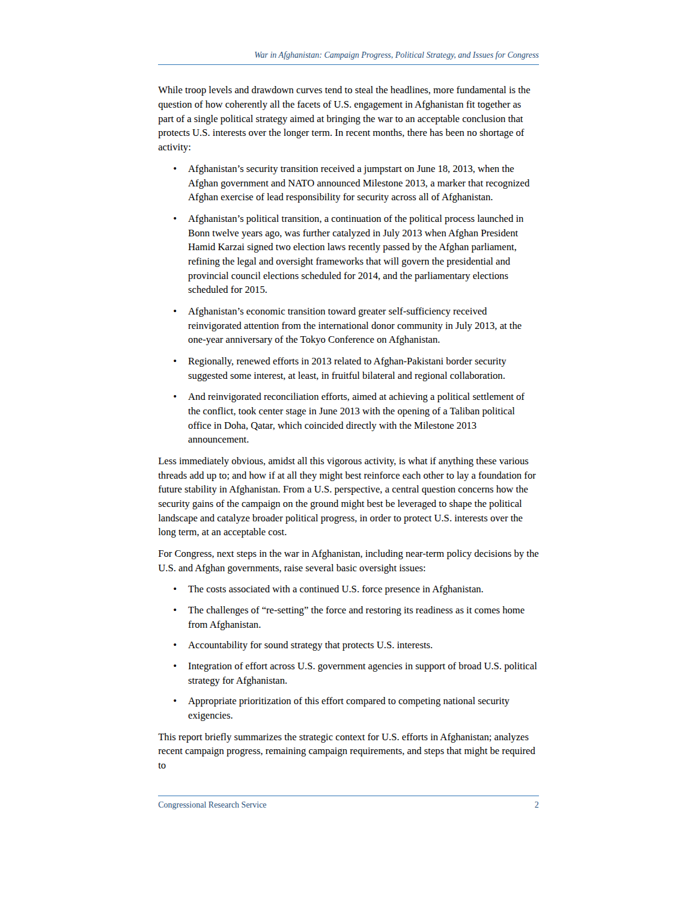War in Afghanistan: Campaign Progress, Political Strategy, and Issues for Congress
While troop levels and drawdown curves tend to steal the headlines, more fundamental is the question of how coherently all the facets of U.S. engagement in Afghanistan fit together as part of a single political strategy aimed at bringing the war to an acceptable conclusion that protects U.S. interests over the longer term. In recent months, there has been no shortage of activity:
Afghanistan’s security transition received a jumpstart on June 18, 2013, when the Afghan government and NATO announced Milestone 2013, a marker that recognized Afghan exercise of lead responsibility for security across all of Afghanistan.
Afghanistan’s political transition, a continuation of the political process launched in Bonn twelve years ago, was further catalyzed in July 2013 when Afghan President Hamid Karzai signed two election laws recently passed by the Afghan parliament, refining the legal and oversight frameworks that will govern the presidential and provincial council elections scheduled for 2014, and the parliamentary elections scheduled for 2015.
Afghanistan’s economic transition toward greater self-sufficiency received reinvigorated attention from the international donor community in July 2013, at the one-year anniversary of the Tokyo Conference on Afghanistan.
Regionally, renewed efforts in 2013 related to Afghan-Pakistani border security suggested some interest, at least, in fruitful bilateral and regional collaboration.
And reinvigorated reconciliation efforts, aimed at achieving a political settlement of the conflict, took center stage in June 2013 with the opening of a Taliban political office in Doha, Qatar, which coincided directly with the Milestone 2013 announcement.
Less immediately obvious, amidst all this vigorous activity, is what if anything these various threads add up to; and how if at all they might best reinforce each other to lay a foundation for future stability in Afghanistan. From a U.S. perspective, a central question concerns how the security gains of the campaign on the ground might best be leveraged to shape the political landscape and catalyze broader political progress, in order to protect U.S. interests over the long term, at an acceptable cost.
For Congress, next steps in the war in Afghanistan, including near-term policy decisions by the U.S. and Afghan governments, raise several basic oversight issues:
The costs associated with a continued U.S. force presence in Afghanistan.
The challenges of “re-setting” the force and restoring its readiness as it comes home from Afghanistan.
Accountability for sound strategy that protects U.S. interests.
Integration of effort across U.S. government agencies in support of broad U.S. political strategy for Afghanistan.
Appropriate prioritization of this effort compared to competing national security exigencies.
This report briefly summarizes the strategic context for U.S. efforts in Afghanistan; analyzes recent campaign progress, remaining campaign requirements, and steps that might be required to
Congressional Research Service 2